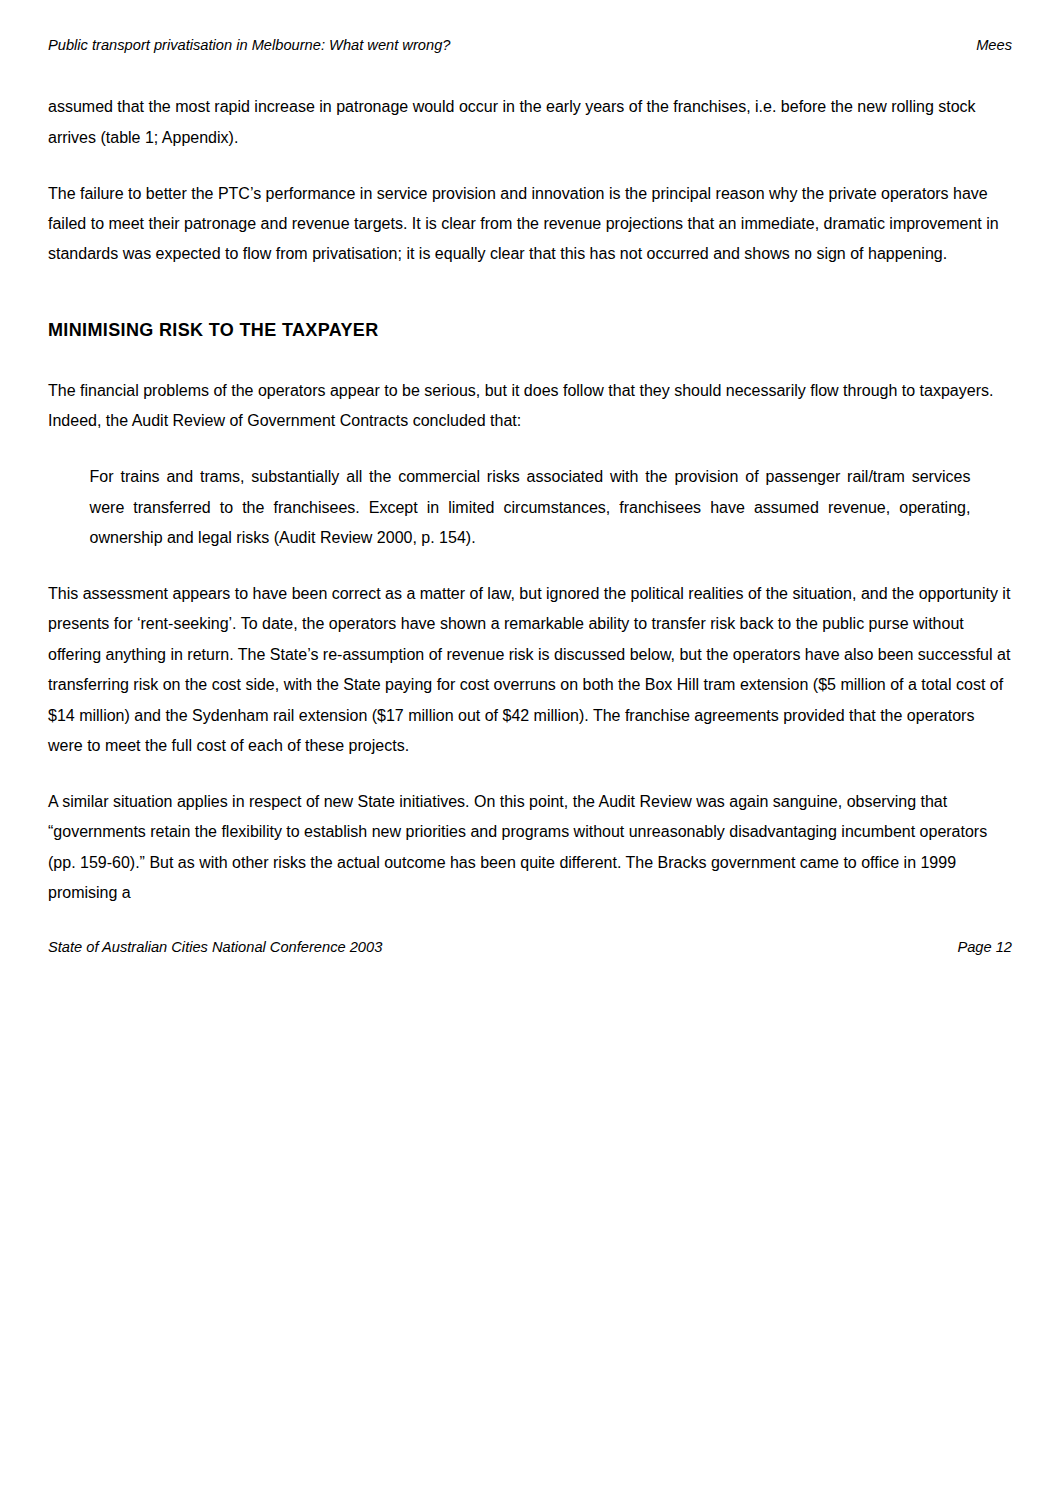Public transport privatisation in Melbourne: What went wrong? Mees
assumed that the most rapid increase in patronage would occur in the early years of the franchises, i.e. before the new rolling stock arrives (table 1; Appendix).
The failure to better the PTC’s performance in service provision and innovation is the principal reason why the private operators have failed to meet their patronage and revenue targets. It is clear from the revenue projections that an immediate, dramatic improvement in standards was expected to flow from privatisation; it is equally clear that this has not occurred and shows no sign of happening.
MINIMISING RISK TO THE TAXPAYER
The financial problems of the operators appear to be serious, but it does follow that they should necessarily flow through to taxpayers. Indeed, the Audit Review of Government Contracts concluded that:
For trains and trams, substantially all the commercial risks associated with the provision of passenger rail/tram services were transferred to the franchisees. Except in limited circumstances, franchisees have assumed revenue, operating, ownership and legal risks (Audit Review 2000, p. 154).
This assessment appears to have been correct as a matter of law, but ignored the political realities of the situation, and the opportunity it presents for ‘rent-seeking’. To date, the operators have shown a remarkable ability to transfer risk back to the public purse without offering anything in return. The State’s re-assumption of revenue risk is discussed below, but the operators have also been successful at transferring risk on the cost side, with the State paying for cost overruns on both the Box Hill tram extension ($5 million of a total cost of $14 million) and the Sydenham rail extension ($17 million out of $42 million). The franchise agreements provided that the operators were to meet the full cost of each of these projects.
A similar situation applies in respect of new State initiatives. On this point, the Audit Review was again sanguine, observing that “governments retain the flexibility to establish new priorities and programs without unreasonably disadvantaging incumbent operators (pp. 159-60).” But as with other risks the actual outcome has been quite different. The Bracks government came to office in 1999 promising a
State of Australian Cities National Conference 2003 Page 12